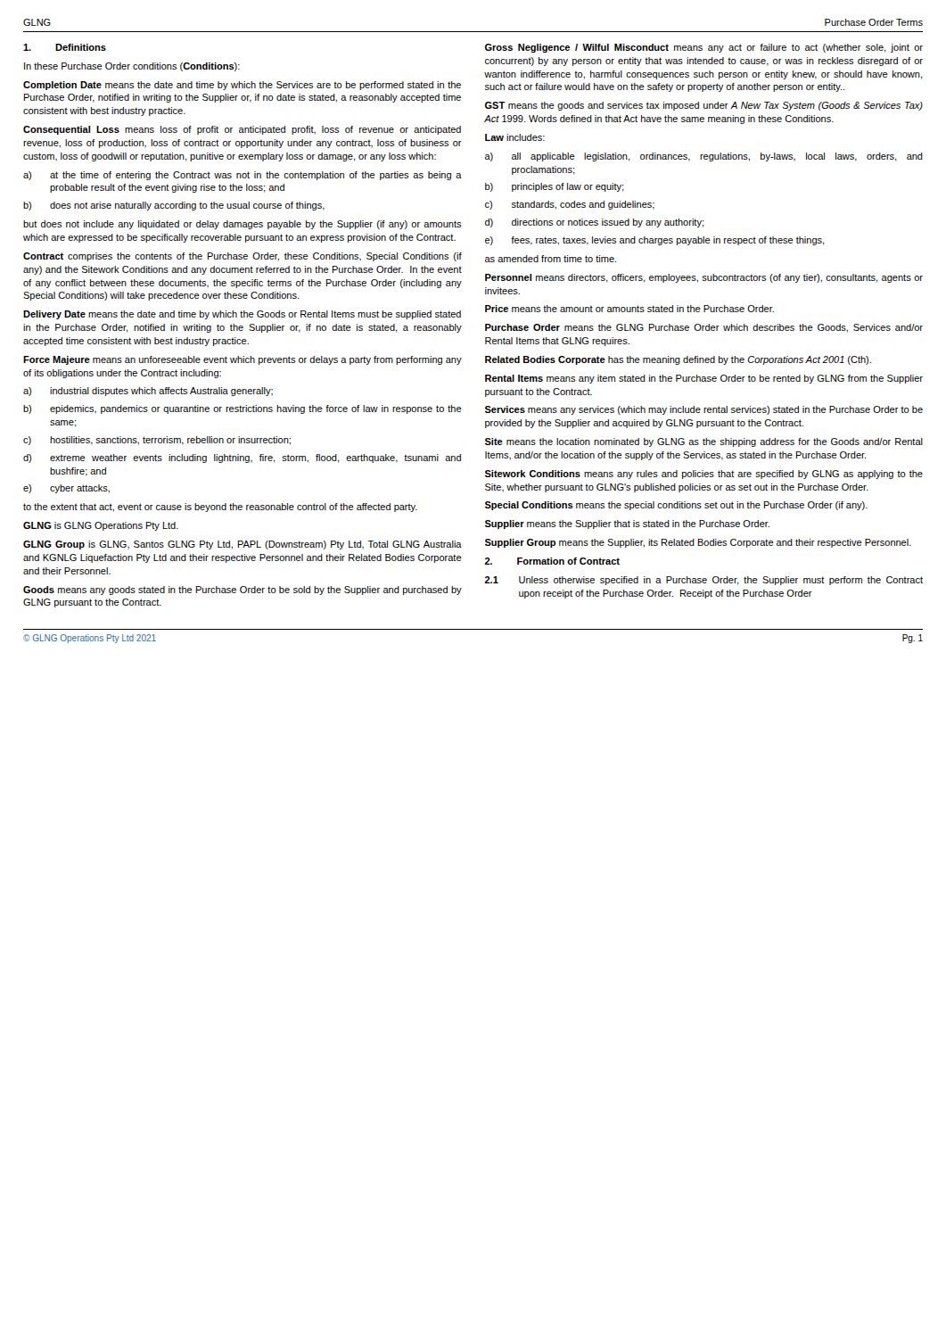GLNG
Purchase Order Terms
1. Definitions
In these Purchase Order conditions (Conditions):
Completion Date means the date and time by which the Services are to be performed stated in the Purchase Order, notified in writing to the Supplier or, if no date is stated, a reasonably accepted time consistent with best industry practice.
Consequential Loss means loss of profit or anticipated profit, loss of revenue or anticipated revenue, loss of production, loss of contract or opportunity under any contract, loss of business or custom, loss of goodwill or reputation, punitive or exemplary loss or damage, or any loss which:
a) at the time of entering the Contract was not in the contemplation of the parties as being a probable result of the event giving rise to the loss; and
b) does not arise naturally according to the usual course of things,
but does not include any liquidated or delay damages payable by the Supplier (if any) or amounts which are expressed to be specifically recoverable pursuant to an express provision of the Contract.
Contract comprises the contents of the Purchase Order, these Conditions, Special Conditions (if any) and the Sitework Conditions and any document referred to in the Purchase Order. In the event of any conflict between these documents, the specific terms of the Purchase Order (including any Special Conditions) will take precedence over these Conditions.
Delivery Date means the date and time by which the Goods or Rental Items must be supplied stated in the Purchase Order, notified in writing to the Supplier or, if no date is stated, a reasonably accepted time consistent with best industry practice.
Force Majeure means an unforeseeable event which prevents or delays a party from performing any of its obligations under the Contract including:
a) industrial disputes which affects Australia generally;
b) epidemics, pandemics or quarantine or restrictions having the force of law in response to the same;
c) hostilities, sanctions, terrorism, rebellion or insurrection;
d) extreme weather events including lightning, fire, storm, flood, earthquake, tsunami and bushfire; and
e) cyber attacks,
to the extent that act, event or cause is beyond the reasonable control of the affected party.
GLNG is GLNG Operations Pty Ltd.
GLNG Group is GLNG, Santos GLNG Pty Ltd, PAPL (Downstream) Pty Ltd, Total GLNG Australia and KGNLG Liquefaction Pty Ltd and their respective Personnel and their Related Bodies Corporate and their Personnel.
Goods means any goods stated in the Purchase Order to be sold by the Supplier and purchased by GLNG pursuant to the Contract.
Gross Negligence / Wilful Misconduct means any act or failure to act (whether sole, joint or concurrent) by any person or entity that was intended to cause, or was in reckless disregard of or wanton indifference to, harmful consequences such person or entity knew, or should have known, such act or failure would have on the safety or property of another person or entity..
GST means the goods and services tax imposed under A New Tax System (Goods & Services Tax) Act 1999. Words defined in that Act have the same meaning in these Conditions.
Law includes:
a) all applicable legislation, ordinances, regulations, by-laws, local laws, orders, and proclamations;
b) principles of law or equity;
c) standards, codes and guidelines;
d) directions or notices issued by any authority;
e) fees, rates, taxes, levies and charges payable in respect of these things,
as amended from time to time.
Personnel means directors, officers, employees, subcontractors (of any tier), consultants, agents or invitees.
Price means the amount or amounts stated in the Purchase Order.
Purchase Order means the GLNG Purchase Order which describes the Goods, Services and/or Rental Items that GLNG requires.
Related Bodies Corporate has the meaning defined by the Corporations Act 2001 (Cth).
Rental Items means any item stated in the Purchase Order to be rented by GLNG from the Supplier pursuant to the Contract.
Services means any services (which may include rental services) stated in the Purchase Order to be provided by the Supplier and acquired by GLNG pursuant to the Contract.
Site means the location nominated by GLNG as the shipping address for the Goods and/or Rental Items, and/or the location of the supply of the Services, as stated in the Purchase Order.
Sitework Conditions means any rules and policies that are specified by GLNG as applying to the Site, whether pursuant to GLNG's published policies or as set out in the Purchase Order.
Special Conditions means the special conditions set out in the Purchase Order (if any).
Supplier means the Supplier that is stated in the Purchase Order.
Supplier Group means the Supplier, its Related Bodies Corporate and their respective Personnel.
2. Formation of Contract
2.1 Unless otherwise specified in a Purchase Order, the Supplier must perform the Contract upon receipt of the Purchase Order. Receipt of the Purchase Order
© GLNG Operations Pty Ltd 2021
Pg. 1